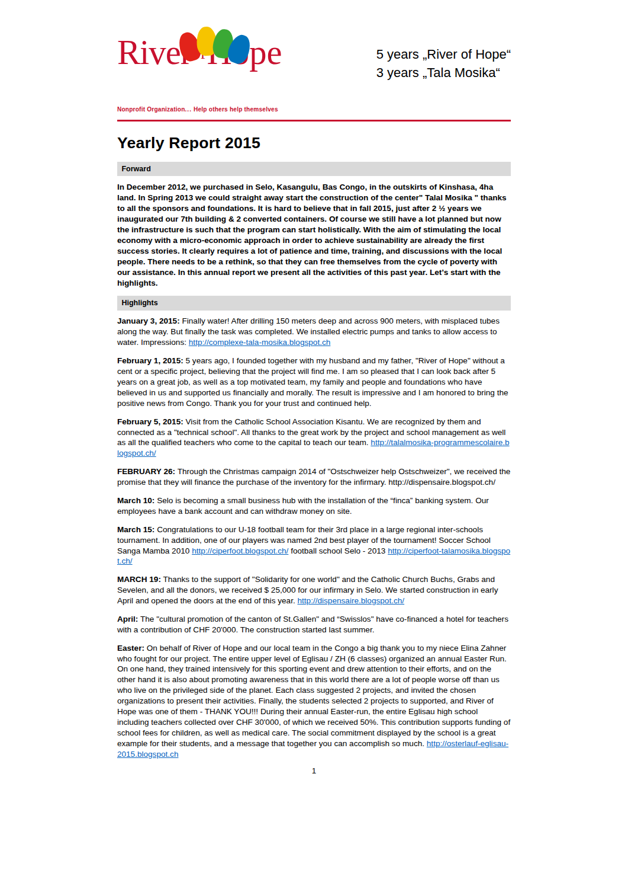River of Hope
Nonprofit Organization... Help others help themselves
5 years „River of Hope“
3 years „Tala Mosika“
Yearly Report 2015
Forward
In December 2012, we purchased in Selo, Kasangulu, Bas Congo, in the outskirts of Kinshasa, 4ha land. In Spring 2013 we could straight away start the construction of the center" Talal Mosika " thanks to all the sponsors and foundations. It is hard to believe that in fall 2015, just after 2 ½ years we inaugurated our 7th building & 2 converted containers. Of course we still have a lot planned but now the infrastructure is such that the program can start holistically. With the aim of stimulating the local economy with a micro-economic approach in order to achieve sustainability are already the first success stories. It clearly requires a lot of patience and time, training, and discussions with the local people. There needs to be a rethink, so that they can free themselves from the cycle of poverty with our assistance. In this annual report we present all the activities of this past year. Let’s start with the highlights.
Highlights
January 3, 2015: Finally water! After drilling 150 meters deep and across 900 meters, with misplaced tubes along the way. But finally the task was completed. We installed electric pumps and tanks to allow access to water. Impressions: http://complexe-tala-mosika.blogspot.ch
February 1, 2015: 5 years ago, I founded together with my husband and my father, "River of Hope" without a cent or a specific project, believing that the project will find me. I am so pleased that I can look back after 5 years on a great job, as well as a top motivated team, my family and people and foundations who have believed in us and supported us financially and morally. The result is impressive and I am honored to bring the positive news from Congo. Thank you for your trust and continued help.
February 5, 2015: Visit from the Catholic School Association Kisantu. We are recognized by them and connected as a "technical school". All thanks to the great work by the project and school management as well as all the qualified teachers who come to the capital to teach our team. http://talalmosika-programmescolaire.blogspot.ch/
FEBRUARY 26: Through the Christmas campaign 2014 of "Ostschweizer help Ostschweizer", we received the promise that they will finance the purchase of the inventory for the infirmary. http://dispensaire.blogspot.ch/
March 10: Selo is becoming a small business hub with the installation of the “finca” banking system. Our employees have a bank account and can withdraw money on site.
March 15: Congratulations to our U-18 football team for their 3rd place in a large regional inter-schools tournament. In addition, one of our players was named 2nd best player of the tournament! Soccer School Sanga Mamba 2010 http://ciperfoot.blogspot.ch/ football school Selo - 2013 http://ciperfoot-talamosika.blogspot.ch/
MARCH 19: Thanks to the support of "Solidarity for one world" and the Catholic Church Buchs, Grabs and Sevelen, and all the donors, we received $ 25,000 for our infirmary in Selo. We started construction in early April and opened the doors at the end of this year. http://dispensaire.blogspot.ch/
April: The "cultural promotion of the canton of St.Gallen" and “Swisslos" have co-financed a hotel for teachers with a contribution of CHF 20'000. The construction started last summer.
Easter: On behalf of River of Hope and our local team in the Congo a big thank you to my niece Elina Zahner who fought for our project. The entire upper level of Eglisau / ZH (6 classes) organized an annual Easter Run. On one hand, they trained intensively for this sporting event and drew attention to their efforts, and on the other hand it is also about promoting awareness that in this world there are a lot of people worse off than us who live on the privileged side of the planet. Each class suggested 2 projects, and invited the chosen organizations to present their activities. Finally, the students selected 2 projects to supported, and River of Hope was one of them - THANK YOU!!! During their annual Easter-run, the entire Eglisau high school including teachers collected over CHF 30'000, of which we received 50%. This contribution supports funding of school fees for children, as well as medical care. The social commitment displayed by the school is a great example for their students, and a message that together you can accomplish so much. http://osterlauf-eglisau-2015.blogspot.ch
1